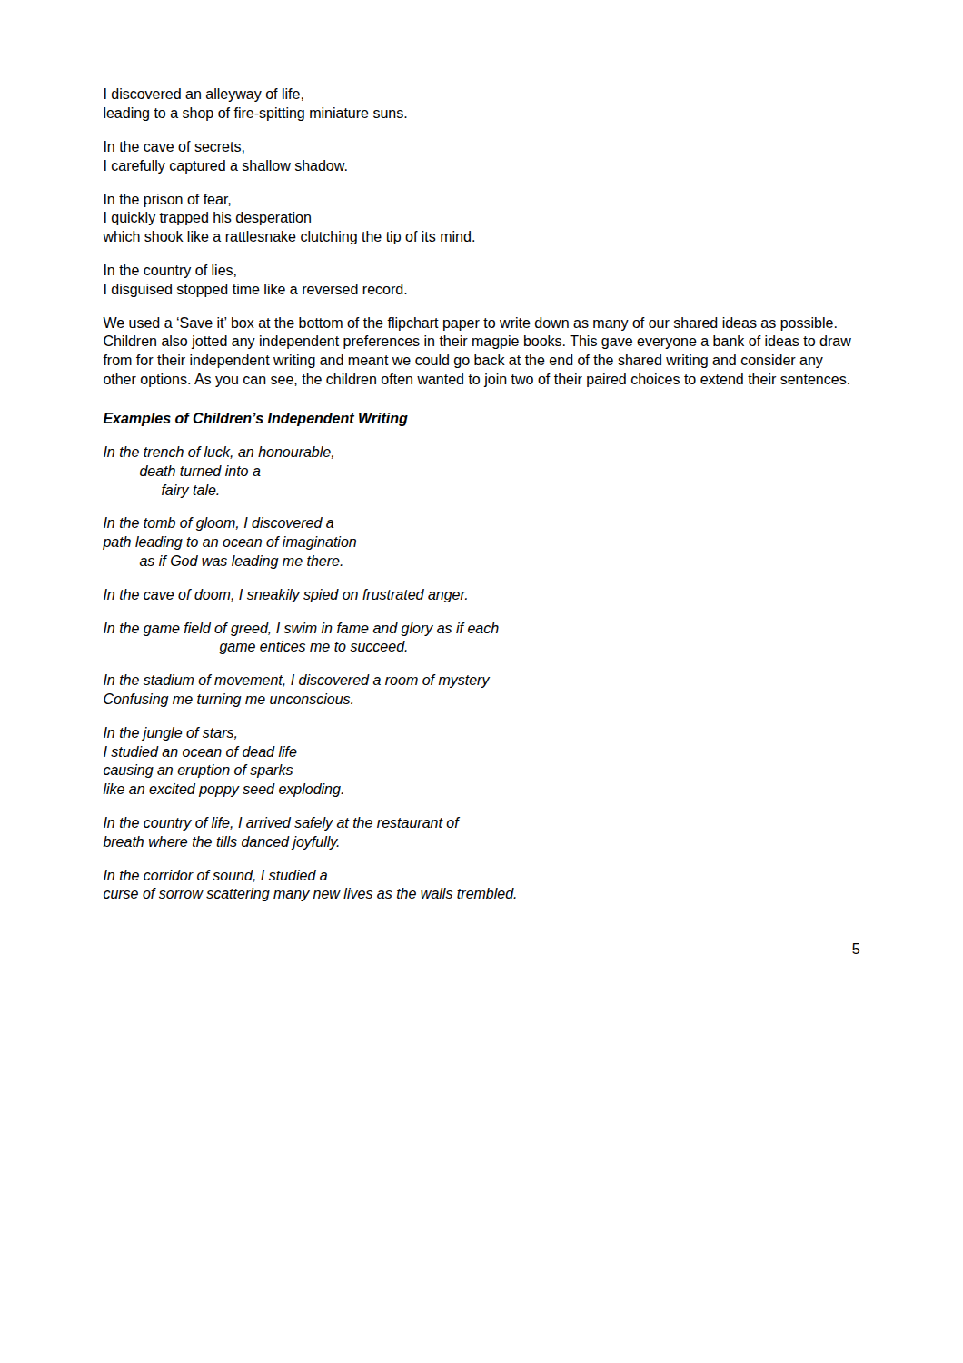I discovered an alleyway of life,
leading to a shop of fire-spitting miniature suns.
In the cave of secrets,
I carefully captured a shallow shadow.
In the prison of fear,
I quickly trapped his desperation
which shook like a rattlesnake clutching the tip of its mind.
In the country of lies,
I disguised stopped time like a reversed record.
We used a ‘Save it’ box at the bottom of the flipchart paper to write down as many of our shared ideas as possible. Children also jotted any independent preferences in their magpie books. This gave everyone a bank of ideas to draw from for their independent writing and meant we could go back at the end of the shared writing and consider any other options. As you can see, the children often wanted to join two of their paired choices to extend their sentences.
Examples of Children’s Independent Writing
In the trench of luck, an honourable,
death turned into a
fairy tale.
In the tomb of gloom, I discovered a
path leading to an ocean of imagination
as if God was leading me there.
In the cave of doom, I sneakily spied on frustrated anger.
In the game field of greed, I swim in fame and glory as if each
game entices me to succeed.
In the stadium of movement, I discovered a room of mystery
Confusing me turning me unconscious.
In the jungle of stars,
I studied an ocean of dead life
causing an eruption of sparks
like an excited poppy seed exploding.
In the country of life, I arrived safely at the restaurant of
breath where the tills danced joyfully.
In the corridor of sound, I studied a
curse of sorrow scattering many new lives as the walls trembled.
5